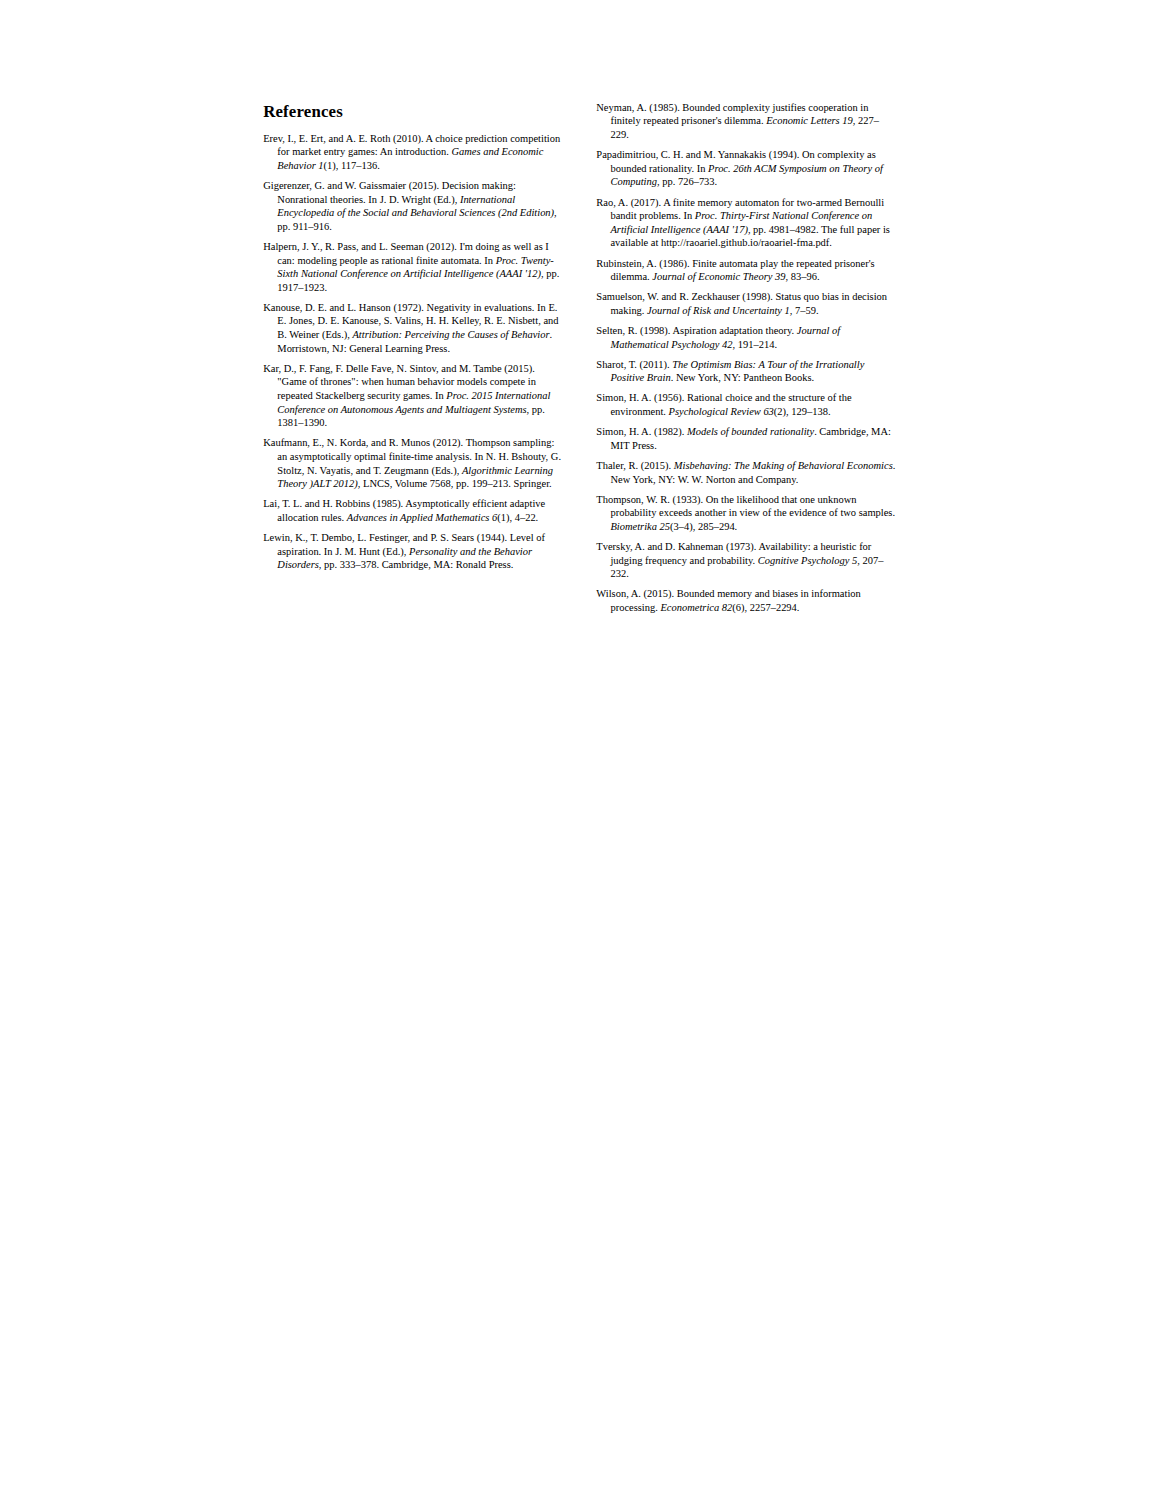References
Erev, I., E. Ert, and A. E. Roth (2010). A choice prediction competition for market entry games: An introduction. Games and Economic Behavior 1(1), 117–136.
Gigerenzer, G. and W. Gaissmaier (2015). Decision making: Nonrational theories. In J. D. Wright (Ed.), International Encyclopedia of the Social and Behavioral Sciences (2nd Edition), pp. 911–916.
Halpern, J. Y., R. Pass, and L. Seeman (2012). I'm doing as well as I can: modeling people as rational finite automata. In Proc. Twenty-Sixth National Conference on Artificial Intelligence (AAAI '12), pp. 1917–1923.
Kanouse, D. E. and L. Hanson (1972). Negativity in evaluations. In E. E. Jones, D. E. Kanouse, S. Valins, H. H. Kelley, R. E. Nisbett, and B. Weiner (Eds.), Attribution: Perceiving the Causes of Behavior. Morristown, NJ: General Learning Press.
Kar, D., F. Fang, F. Delle Fave, N. Sintov, and M. Tambe (2015). "Game of thrones": when human behavior models compete in repeated Stackelberg security games. In Proc. 2015 International Conference on Autonomous Agents and Multiagent Systems, pp. 1381–1390.
Kaufmann, E., N. Korda, and R. Munos (2012). Thompson sampling: an asymptotically optimal finite-time analysis. In N. H. Bshouty, G. Stoltz, N. Vayatis, and T. Zeugmann (Eds.), Algorithmic Learning Theory )ALT 2012), LNCS, Volume 7568, pp. 199–213. Springer.
Lai, T. L. and H. Robbins (1985). Asymptotically efficient adaptive allocation rules. Advances in Applied Mathematics 6(1), 4–22.
Lewin, K., T. Dembo, L. Festinger, and P. S. Sears (1944). Level of aspiration. In J. M. Hunt (Ed.), Personality and the Behavior Disorders, pp. 333–378. Cambridge, MA: Ronald Press.
Neyman, A. (1985). Bounded complexity justifies cooperation in finitely repeated prisoner's dilemma. Economic Letters 19, 227–229.
Papadimitriou, C. H. and M. Yannakakis (1994). On complexity as bounded rationality. In Proc. 26th ACM Symposium on Theory of Computing, pp. 726–733.
Rao, A. (2017). A finite memory automaton for two-armed Bernoulli bandit problems. In Proc. Thirty-First National Conference on Artificial Intelligence (AAAI '17), pp. 4981–4982. The full paper is available at http://raoariel.github.io/raoariel-fma.pdf.
Rubinstein, A. (1986). Finite automata play the repeated prisoner's dilemma. Journal of Economic Theory 39, 83–96.
Samuelson, W. and R. Zeckhauser (1998). Status quo bias in decision making. Journal of Risk and Uncertainty 1, 7–59.
Selten, R. (1998). Aspiration adaptation theory. Journal of Mathematical Psychology 42, 191–214.
Sharot, T. (2011). The Optimism Bias: A Tour of the Irrationally Positive Brain. New York, NY: Pantheon Books.
Simon, H. A. (1956). Rational choice and the structure of the environment. Psychological Review 63(2), 129–138.
Simon, H. A. (1982). Models of bounded rationality. Cambridge, MA: MIT Press.
Thaler, R. (2015). Misbehaving: The Making of Behavioral Economics. New York, NY: W. W. Norton and Company.
Thompson, W. R. (1933). On the likelihood that one unknown probability exceeds another in view of the evidence of two samples. Biometrika 25(3–4), 285–294.
Tversky, A. and D. Kahneman (1973). Availability: a heuristic for judging frequency and probability. Cognitive Psychology 5, 207–232.
Wilson, A. (2015). Bounded memory and biases in information processing. Econometrica 82(6), 2257–2294.